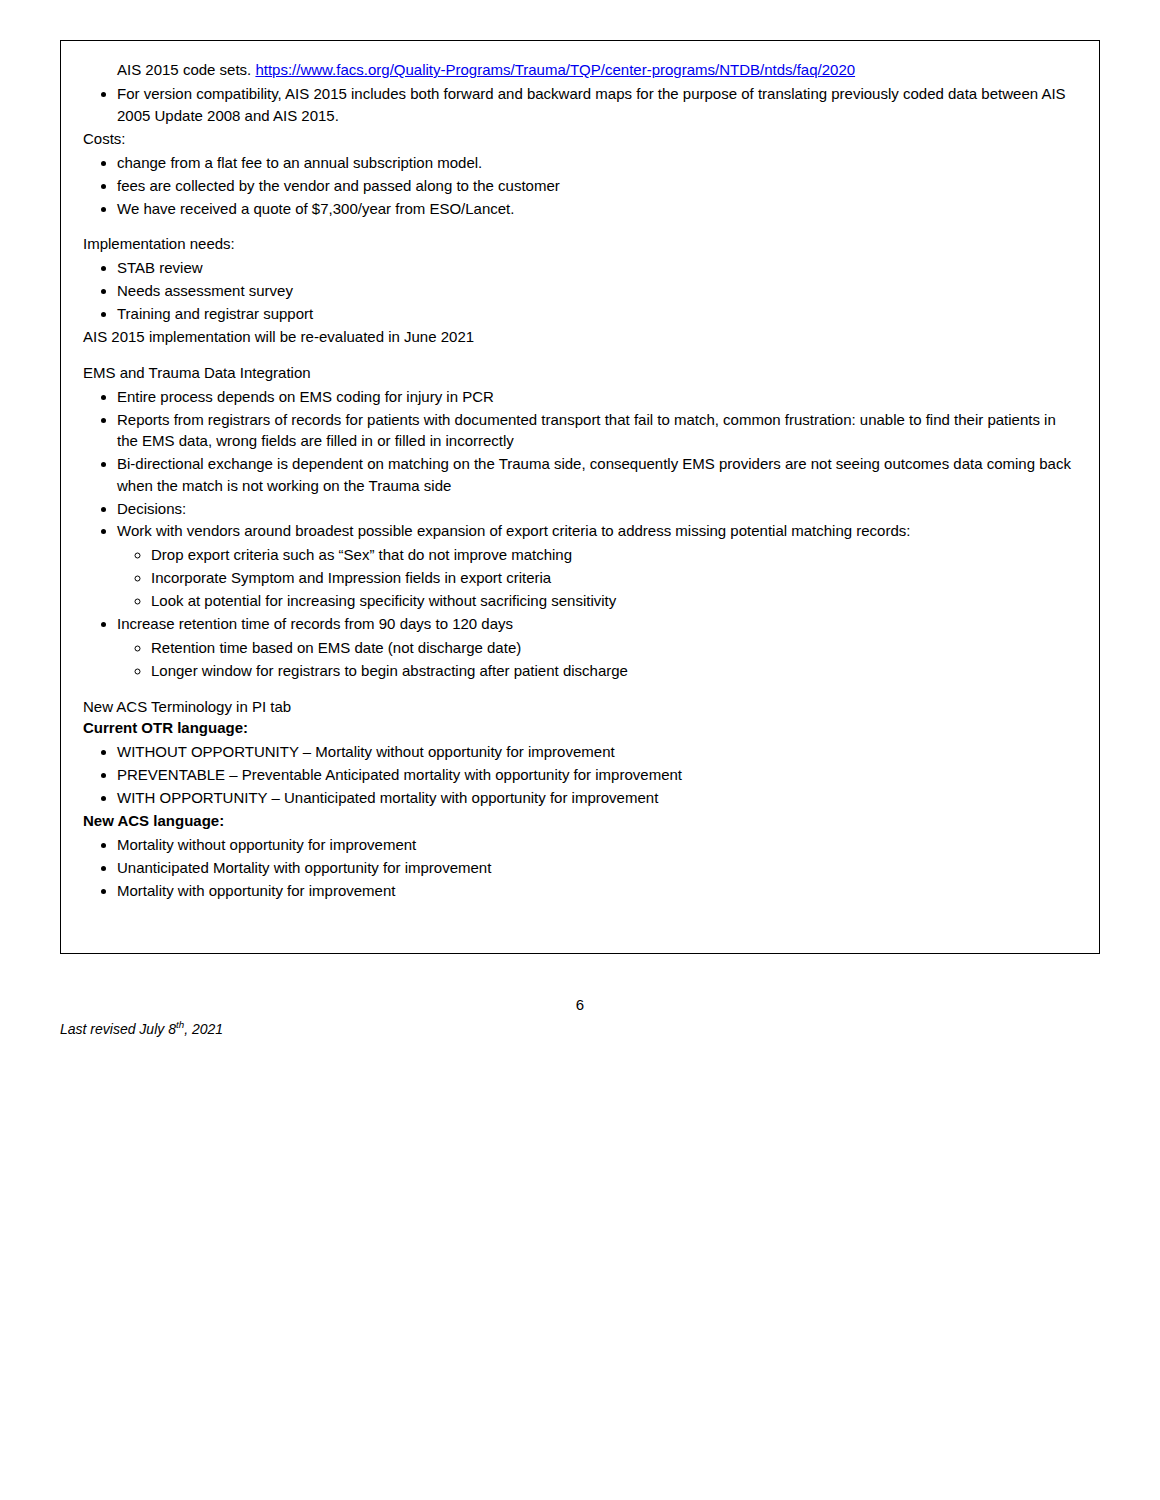AIS 2015 code sets. https://www.facs.org/Quality-Programs/Trauma/TQP/center-programs/NTDB/ntds/faq/2020
For version compatibility, AIS 2015 includes both forward and backward maps for the purpose of translating previously coded data between AIS 2005 Update 2008 and AIS 2015.
Costs:
change from a flat fee to an annual subscription model.
fees are collected by the vendor and passed along to the customer
We have received a quote of $7,300/year from ESO/Lancet.
Implementation needs:
STAB review
Needs assessment survey
Training and registrar support
AIS 2015 implementation will be re-evaluated in June 2021
EMS and Trauma Data Integration
Entire process depends on EMS coding for injury in PCR
Reports from registrars of records for patients with documented transport that fail to match, common frustration: unable to find their patients in the EMS data, wrong fields are filled in or filled in incorrectly
Bi-directional exchange is dependent on matching on the Trauma side, consequently EMS providers are not seeing outcomes data coming back when the match is not working on the Trauma side
Decisions:
Work with vendors around broadest possible expansion of export criteria to address missing potential matching records:
Drop export criteria such as “Sex” that do not improve matching
Incorporate Symptom and Impression fields in export criteria
Look at potential for increasing specificity without sacrificing sensitivity
Increase retention time of records from 90 days to 120 days
Retention time based on EMS date (not discharge date)
Longer window for registrars to begin abstracting after patient discharge
New ACS Terminology in PI tab
Current OTR language:
WITHOUT OPPORTUNITY – Mortality without opportunity for improvement
PREVENTABLE – Preventable Anticipated mortality with opportunity for improvement
WITH OPPORTUNITY – Unanticipated mortality with opportunity for improvement
New ACS language:
Mortality without opportunity for improvement
Unanticipated Mortality with opportunity for improvement
Mortality with opportunity for improvement
6
Last revised July 8th, 2021